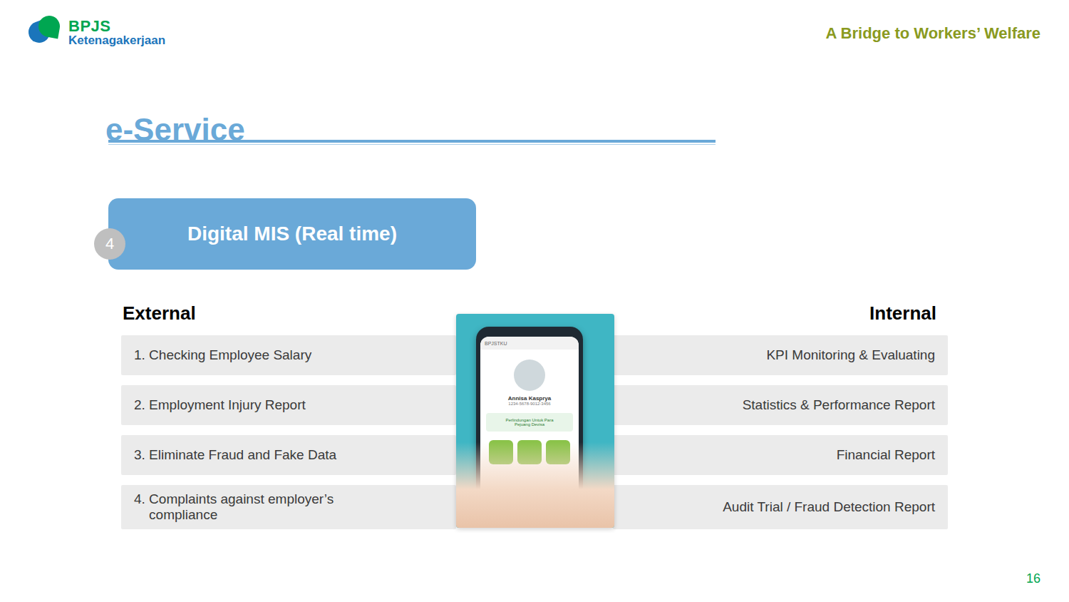BPJS
Ketenagakerjaan
A Bridge to Workers’ Welfare
e-Service
4
Digital MIS (Real time)
External
Internal
BPJSTKU
Annisa Kasprya
1234-5678-9012-3456
Perlindungan Untuk Para
Pejuang Devisa
1. Checking Employee Salary
KPI Monitoring & Evaluating
2. Employment Injury Report
Statistics & Performance Report
3. Eliminate Fraud and Fake Data
Financial Report
4. Complaints against employer’s
compliance
Audit Trial / Fraud Detection Report
16